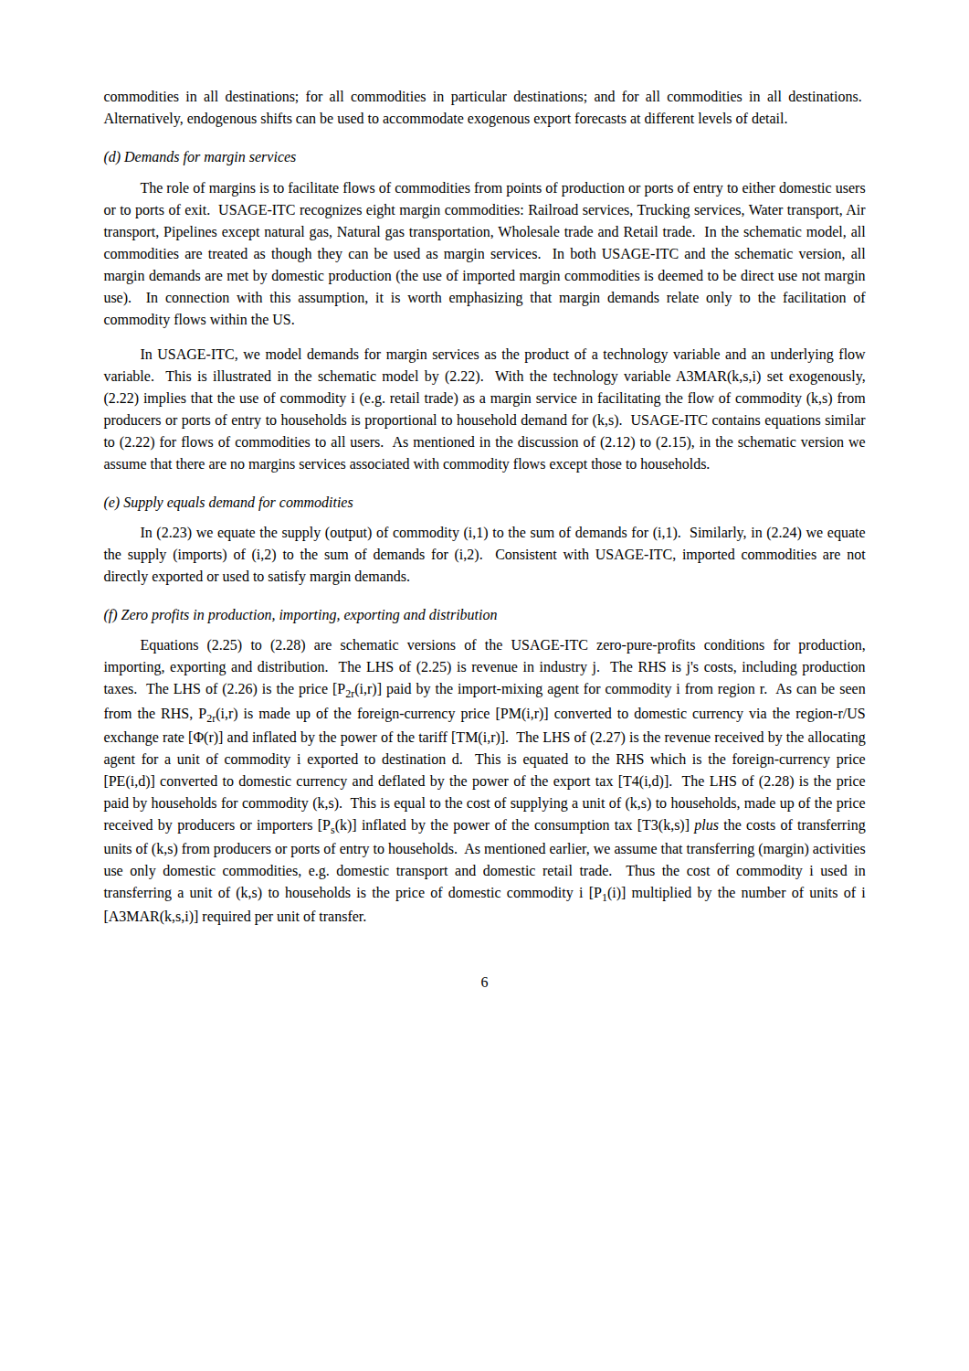commodities in all destinations; for all commodities in particular destinations; and for all commodities in all destinations. Alternatively, endogenous shifts can be used to accommodate exogenous export forecasts at different levels of detail.
(d) Demands for margin services
The role of margins is to facilitate flows of commodities from points of production or ports of entry to either domestic users or to ports of exit. USAGE-ITC recognizes eight margin commodities: Railroad services, Trucking services, Water transport, Air transport, Pipelines except natural gas, Natural gas transportation, Wholesale trade and Retail trade. In the schematic model, all commodities are treated as though they can be used as margin services. In both USAGE-ITC and the schematic version, all margin demands are met by domestic production (the use of imported margin commodities is deemed to be direct use not margin use). In connection with this assumption, it is worth emphasizing that margin demands relate only to the facilitation of commodity flows within the US.
In USAGE-ITC, we model demands for margin services as the product of a technology variable and an underlying flow variable. This is illustrated in the schematic model by (2.22). With the technology variable A3MAR(k,s,i) set exogenously, (2.22) implies that the use of commodity i (e.g. retail trade) as a margin service in facilitating the flow of commodity (k,s) from producers or ports of entry to households is proportional to household demand for (k,s). USAGE-ITC contains equations similar to (2.22) for flows of commodities to all users. As mentioned in the discussion of (2.12) to (2.15), in the schematic version we assume that there are no margins services associated with commodity flows except those to households.
(e) Supply equals demand for commodities
In (2.23) we equate the supply (output) of commodity (i,1) to the sum of demands for (i,1). Similarly, in (2.24) we equate the supply (imports) of (i,2) to the sum of demands for (i,2). Consistent with USAGE-ITC, imported commodities are not directly exported or used to satisfy margin demands.
(f) Zero profits in production, importing, exporting and distribution
Equations (2.25) to (2.28) are schematic versions of the USAGE-ITC zero-pure-profits conditions for production, importing, exporting and distribution. The LHS of (2.25) is revenue in industry j. The RHS is j's costs, including production taxes. The LHS of (2.26) is the price [P2r(i,r)] paid by the import-mixing agent for commodity i from region r. As can be seen from the RHS, P2r(i,r) is made up of the foreign-currency price [PM(i,r)] converted to domestic currency via the region-r/US exchange rate [Φ(r)] and inflated by the power of the tariff [TM(i,r)]. The LHS of (2.27) is the revenue received by the allocating agent for a unit of commodity i exported to destination d. This is equated to the RHS which is the foreign-currency price [PE(i,d)] converted to domestic currency and deflated by the power of the export tax [T4(i,d)]. The LHS of (2.28) is the price paid by households for commodity (k,s). This is equal to the cost of supplying a unit of (k,s) to households, made up of the price received by producers or importers [Ps(k)] inflated by the power of the consumption tax [T3(k,s)] plus the costs of transferring units of (k,s) from producers or ports of entry to households. As mentioned earlier, we assume that transferring (margin) activities use only domestic commodities, e.g. domestic transport and domestic retail trade. Thus the cost of commodity i used in transferring a unit of (k,s) to households is the price of domestic commodity i [P1(i)] multiplied by the number of units of i [A3MAR(k,s,i)] required per unit of transfer.
6